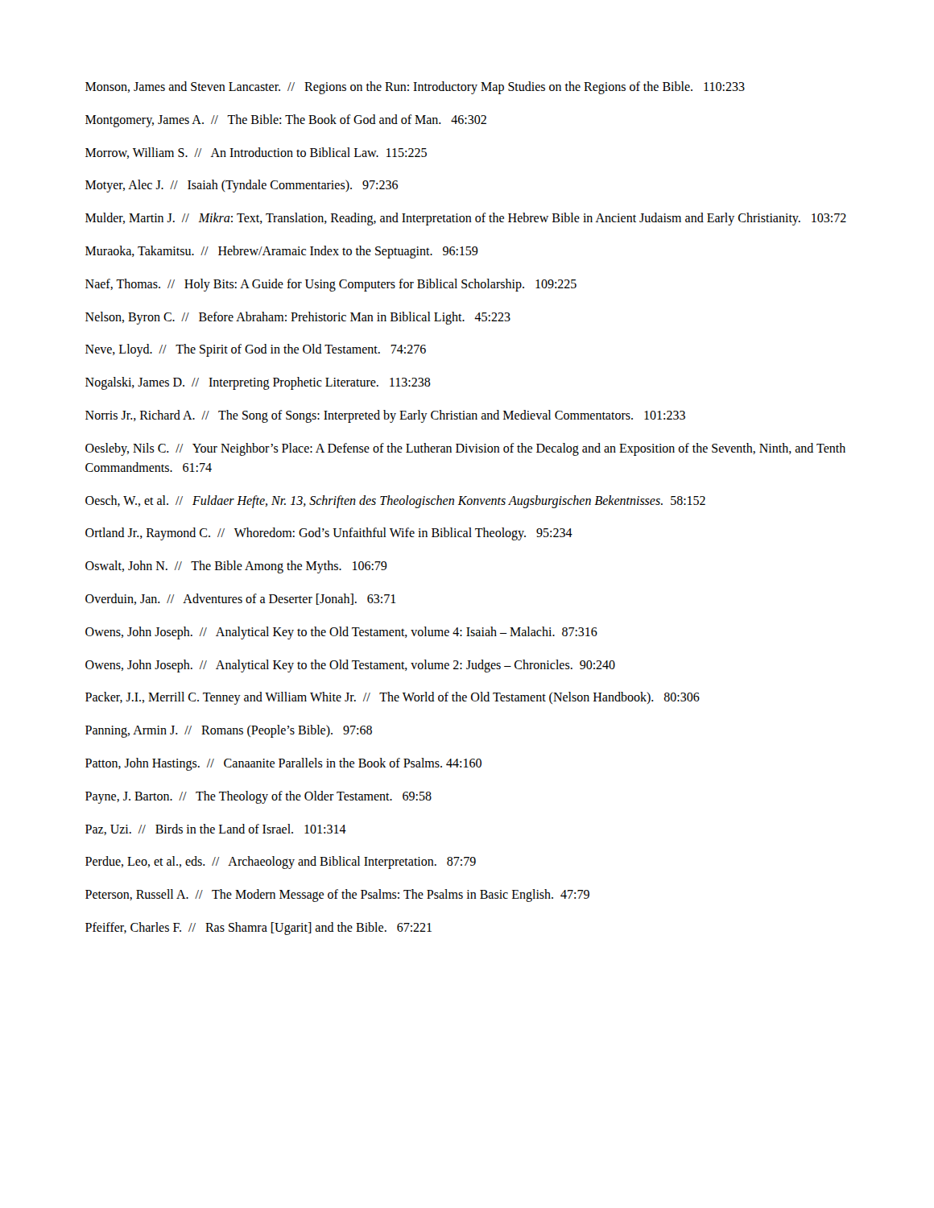Monson, James and Steven Lancaster. // Regions on the Run: Introductory Map Studies on the Regions of the Bible. 110:233
Montgomery, James A. // The Bible: The Book of God and of Man. 46:302
Morrow, William S. // An Introduction to Biblical Law. 115:225
Motyer, Alec J. // Isaiah (Tyndale Commentaries). 97:236
Mulder, Martin J. // Mikra: Text, Translation, Reading, and Interpretation of the Hebrew Bible in Ancient Judaism and Early Christianity. 103:72
Muraoka, Takamitsu. // Hebrew/Aramaic Index to the Septuagint. 96:159
Naef, Thomas. // Holy Bits: A Guide for Using Computers for Biblical Scholarship. 109:225
Nelson, Byron C. // Before Abraham: Prehistoric Man in Biblical Light. 45:223
Neve, Lloyd. // The Spirit of God in the Old Testament. 74:276
Nogalski, James D. // Interpreting Prophetic Literature. 113:238
Norris Jr., Richard A. // The Song of Songs: Interpreted by Early Christian and Medieval Commentators. 101:233
Oesleby, Nils C. // Your Neighbor’s Place: A Defense of the Lutheran Division of the Decalog and an Exposition of the Seventh, Ninth, and Tenth Commandments. 61:74
Oesch, W., et al. // Fuldaer Hefte, Nr. 13, Schriften des Theologischen Konvents Augsburgischen Bekentnisses. 58:152
Ortland Jr., Raymond C. // Whoredom: God’s Unfaithful Wife in Biblical Theology. 95:234
Oswalt, John N. // The Bible Among the Myths. 106:79
Overduin, Jan. // Adventures of a Deserter [Jonah]. 63:71
Owens, John Joseph. // Analytical Key to the Old Testament, volume 4: Isaiah – Malachi. 87:316
Owens, John Joseph. // Analytical Key to the Old Testament, volume 2: Judges – Chronicles. 90:240
Packer, J.I., Merrill C. Tenney and William White Jr. // The World of the Old Testament (Nelson Handbook). 80:306
Panning, Armin J. // Romans (People’s Bible). 97:68
Patton, John Hastings. // Canaanite Parallels in the Book of Psalms. 44:160
Payne, J. Barton. // The Theology of the Older Testament. 69:58
Paz, Uzi. // Birds in the Land of Israel. 101:314
Perdue, Leo, et al., eds. // Archaeology and Biblical Interpretation. 87:79
Peterson, Russell A. // The Modern Message of the Psalms: The Psalms in Basic English. 47:79
Pfeiffer, Charles F. // Ras Shamra [Ugarit] and the Bible. 67:221